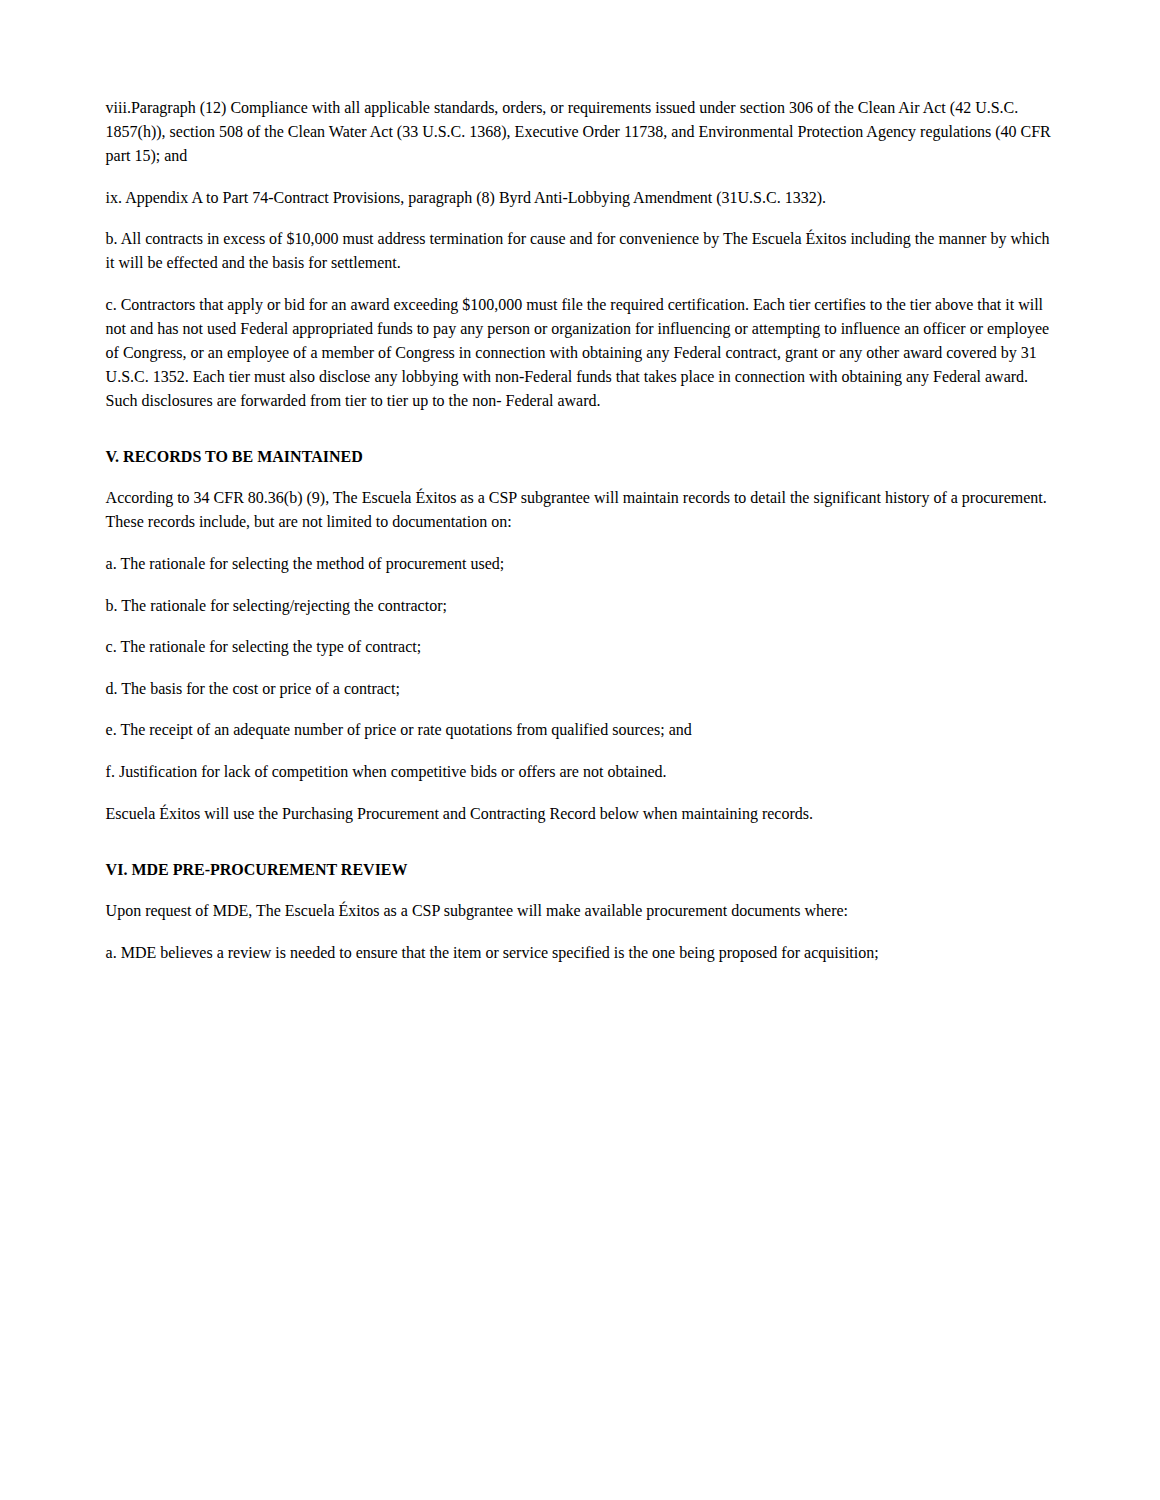viii.Paragraph (12) Compliance with all applicable standards, orders, or requirements issued under section 306 of the Clean Air Act (42 U.S.C. 1857(h)), section 508 of the Clean Water Act (33 U.S.C. 1368), Executive Order 11738, and Environmental Protection Agency regulations (40 CFR part 15); and
ix. Appendix A to Part 74-Contract Provisions, paragraph (8) Byrd Anti-Lobbying Amendment (31U.S.C. 1332).
b. All contracts in excess of $10,000 must address termination for cause and for convenience by The Escuela Éxitos including the manner by which it will be effected and the basis for settlement.
c. Contractors that apply or bid for an award exceeding $100,000 must file the required certification. Each tier certifies to the tier above that it will not and has not used Federal appropriated funds to pay any person or organization for influencing or attempting to influence an officer or employee of Congress, or an employee of a member of Congress in connection with obtaining any Federal contract, grant or any other award covered by 31 U.S.C. 1352. Each tier must also disclose any lobbying with non-Federal funds that takes place in connection with obtaining any Federal award. Such disclosures are forwarded from tier to tier up to the non- Federal award.
V. RECORDS TO BE MAINTAINED
According to 34 CFR 80.36(b) (9), The Escuela Éxitos as a CSP subgrantee will maintain records to detail the significant history of a procurement. These records include, but are not limited to documentation on:
a. The rationale for selecting the method of procurement used;
b. The rationale for selecting/rejecting the contractor;
c. The rationale for selecting the type of contract;
d. The basis for the cost or price of a contract;
e. The receipt of an adequate number of price or rate quotations from qualified sources; and
f. Justification for lack of competition when competitive bids or offers are not obtained.
Escuela Éxitos will use the Purchasing Procurement and Contracting Record below when maintaining records.
VI. MDE PRE-PROCUREMENT REVIEW
Upon request of MDE, The Escuela Éxitos as a CSP subgrantee will make available procurement documents where:
a. MDE believes a review is needed to ensure that the item or service specified is the one being proposed for acquisition;